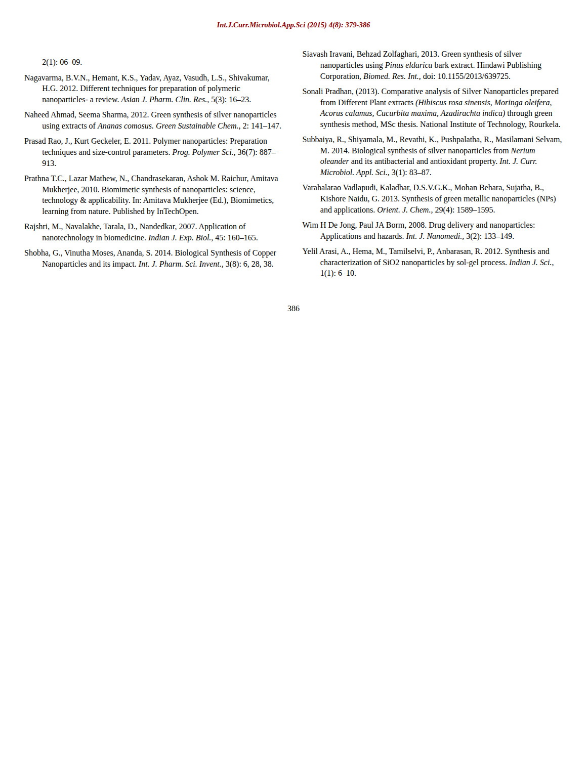Int.J.Curr.Microbiol.App.Sci (2015) 4(8): 379-386
2(1): 06–09.
Nagavarma, B.V.N., Hemant, K.S., Yadav, Ayaz, Vasudh, L.S., Shivakumar, H.G. 2012. Different techniques for preparation of polymeric nanoparticles- a review. Asian J. Pharm. Clin. Res., 5(3): 16–23.
Naheed Ahmad, Seema Sharma, 2012. Green synthesis of silver nanoparticles using extracts of Ananas comosus. Green Sustainable Chem., 2: 141–147.
Prasad Rao, J., Kurt Geckeler, E. 2011. Polymer nanoparticles: Preparation techniques and size-control parameters. Prog. Polymer Sci., 36(7): 887–913.
Prathna T.C., Lazar Mathew, N., Chandrasekaran, Ashok M. Raichur, Amitava Mukherjee, 2010. Biomimetic synthesis of nanoparticles: science, technology & applicability. In: Amitava Mukherjee (Ed.), Biomimetics, learning from nature. Published by InTechOpen.
Rajshri, M., Navalakhe, Tarala, D., Nandedkar, 2007. Application of nanotechnology in biomedicine. Indian J. Exp. Biol., 45: 160–165.
Shobha, G., Vinutha Moses, Ananda, S. 2014. Biological Synthesis of Copper Nanoparticles and its impact. Int. J. Pharm. Sci. Invent., 3(8): 6, 28, 38.
Siavash Iravani, Behzad Zolfaghari, 2013. Green synthesis of silver nanoparticles using Pinus eldarica bark extract. Hindawi Publishing Corporation, Biomed. Res. Int., doi: 10.1155/2013/639725.
Sonali Pradhan, (2013). Comparative analysis of Silver Nanoparticles prepared from Different Plant extracts (Hibiscus rosa sinensis, Moringa oleifera, Acorus calamus, Cucurbita maxima, Azadirachta indica) through green synthesis method, MSc thesis. National Institute of Technology, Rourkela.
Subbaiya, R., Shiyamala, M., Revathi, K., Pushpalatha, R., Masilamani Selvam, M. 2014. Biological synthesis of silver nanoparticles from Nerium oleander and its antibacterial and antioxidant property. Int. J. Curr. Microbiol. Appl. Sci., 3(1): 83–87.
Varahalarao Vadlapudi, Kaladhar, D.S.V.G.K., Mohan Behara, Sujatha, B., Kishore Naidu, G. 2013. Synthesis of green metallic nanoparticles (NPs) and applications. Orient. J. Chem., 29(4): 1589–1595.
Wim H De Jong, Paul JA Borm, 2008. Drug delivery and nanoparticles: Applications and hazards. Int. J. Nanomedi., 3(2): 133–149.
Yelil Arasi, A., Hema, M., Tamilselvi, P., Anbarasan, R. 2012. Synthesis and characterization of SiO2 nanoparticles by sol-gel process. Indian J. Sci., 1(1): 6–10.
386